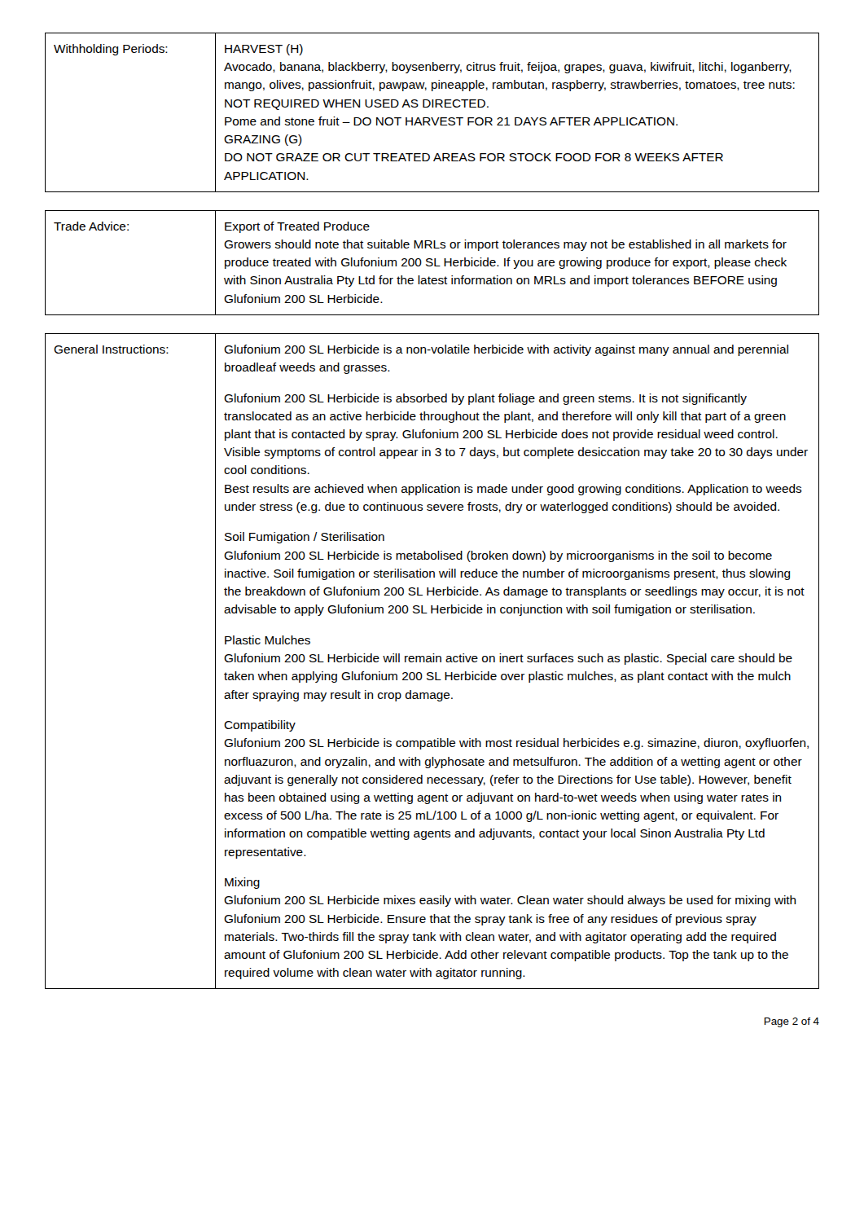| Withholding Periods: | HARVEST (H) Avocado, banana, blackberry, boysenberry, citrus fruit, feijoa, grapes, guava, kiwifruit, litchi, loganberry, mango, olives, passionfruit, pawpaw, pineapple, rambutan, raspberry, strawberries, tomatoes, tree nuts: NOT REQUIRED WHEN USED AS DIRECTED. Pome and stone fruit – DO NOT HARVEST FOR 21 DAYS AFTER APPLICATION. GRAZING (G) DO NOT GRAZE OR CUT TREATED AREAS FOR STOCK FOOD FOR 8 WEEKS AFTER APPLICATION. |
| Trade Advice: | Export of Treated Produce Growers should note that suitable MRLs or import tolerances may not be established in all markets for produce treated with Glufonium 200 SL Herbicide. If you are growing produce for export, please check with Sinon Australia Pty Ltd for the latest information on MRLs and import tolerances BEFORE using Glufonium 200 SL Herbicide. |
| General Instructions: | Glufonium 200 SL Herbicide is a non-volatile herbicide with activity against many annual and perennial broadleaf weeds and grasses. Glufonium 200 SL Herbicide is absorbed by plant foliage and green stems. It is not significantly translocated as an active herbicide throughout the plant, and therefore will only kill that part of a green plant that is contacted by spray. Glufonium 200 SL Herbicide does not provide residual weed control. Visible symptoms of control appear in 3 to 7 days, but complete desiccation may take 20 to 30 days under cool conditions. Best results are achieved when application is made under good growing conditions. Application to weeds under stress (e.g. due to continuous severe frosts, dry or waterlogged conditions) should be avoided. Soil Fumigation / Sterilisation Glufonium 200 SL Herbicide is metabolised (broken down) by microorganisms in the soil to become inactive. Soil fumigation or sterilisation will reduce the number of microorganisms present, thus slowing the breakdown of Glufonium 200 SL Herbicide. As damage to transplants or seedlings may occur, it is not advisable to apply Glufonium 200 SL Herbicide in conjunction with soil fumigation or sterilisation. Plastic Mulches Glufonium 200 SL Herbicide will remain active on inert surfaces such as plastic. Special care should be taken when applying Glufonium 200 SL Herbicide over plastic mulches, as plant contact with the mulch after spraying may result in crop damage. Compatibility Glufonium 200 SL Herbicide is compatible with most residual herbicides e.g. simazine, diuron, oxyfluorfen, norfluazuron, and oryzalin, and with glyphosate and metsulfuron. The addition of a wetting agent or other adjuvant is generally not considered necessary, (refer to the Directions for Use table). However, benefit has been obtained using a wetting agent or adjuvant on hard-to-wet weeds when using water rates in excess of 500 L/ha. The rate is 25 mL/100 L of a 1000 g/L non-ionic wetting agent, or equivalent. For information on compatible wetting agents and adjuvants, contact your local Sinon Australia Pty Ltd representative. Mixing Glufonium 200 SL Herbicide mixes easily with water. Clean water should always be used for mixing with Glufonium 200 SL Herbicide. Ensure that the spray tank is free of any residues of previous spray materials. Two-thirds fill the spray tank with clean water, and with agitator operating add the required amount of Glufonium 200 SL Herbicide. Add other relevant compatible products. Top the tank up to the required volume with clean water with agitator running. |
Page 2 of 4